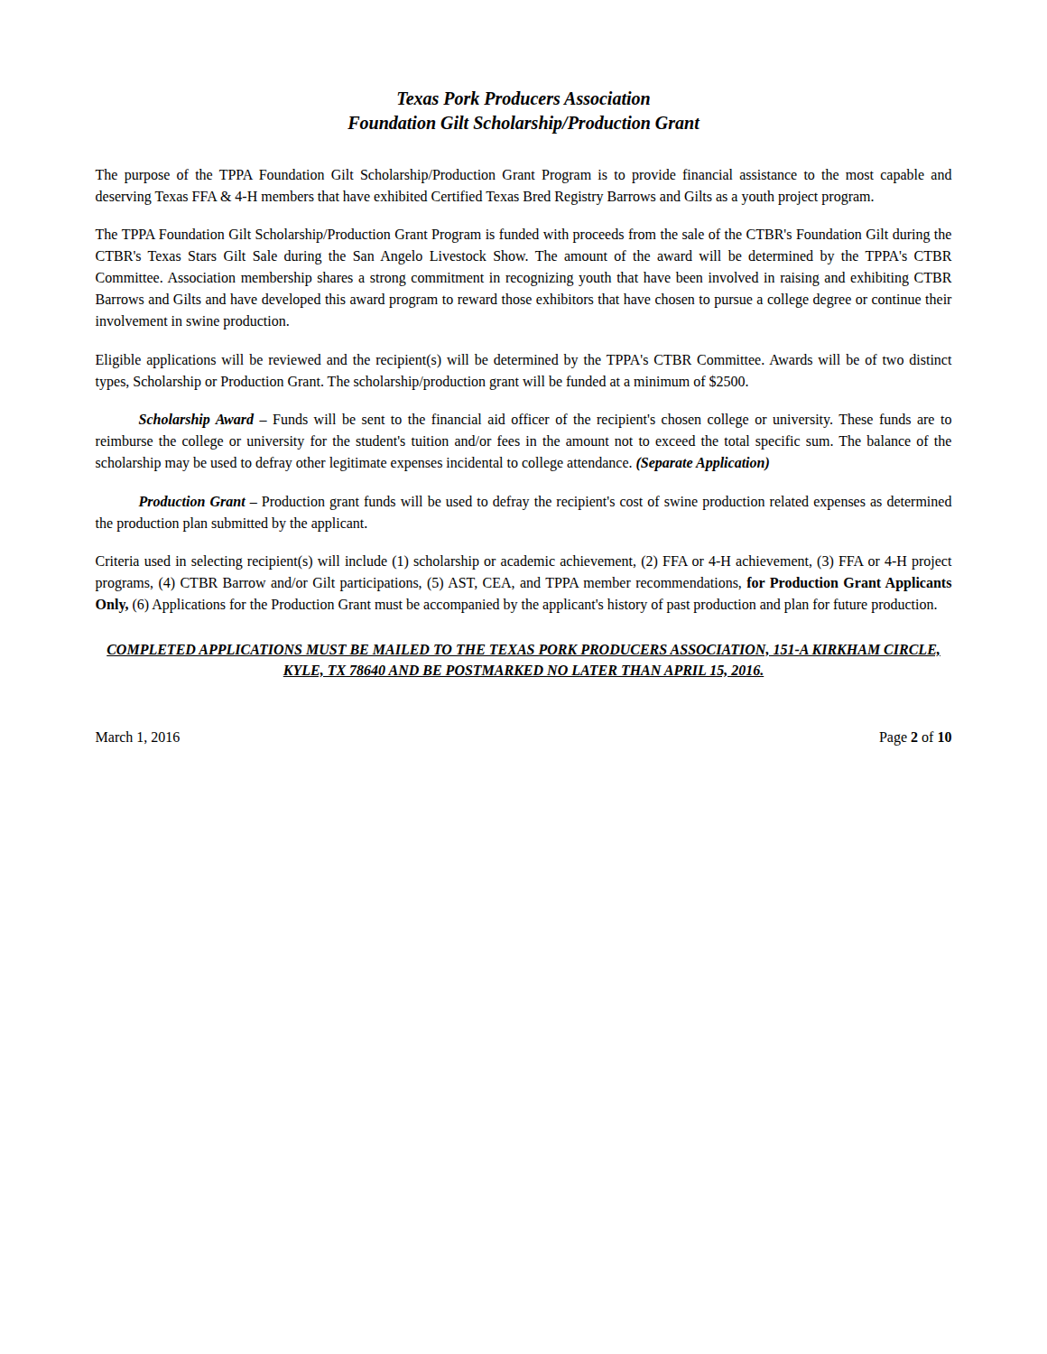Texas Pork Producers Association
Foundation Gilt Scholarship/Production Grant
The purpose of the TPPA Foundation Gilt Scholarship/Production Grant Program is to provide financial assistance to the most capable and deserving Texas FFA & 4-H members that have exhibited Certified Texas Bred Registry Barrows and Gilts as a youth project program.
The TPPA Foundation Gilt Scholarship/Production Grant Program is funded with proceeds from the sale of the CTBR's Foundation Gilt during the CTBR's Texas Stars Gilt Sale during the San Angelo Livestock Show. The amount of the award will be determined by the TPPA's CTBR Committee. Association membership shares a strong commitment in recognizing youth that have been involved in raising and exhibiting CTBR Barrows and Gilts and have developed this award program to reward those exhibitors that have chosen to pursue a college degree or continue their involvement in swine production.
Eligible applications will be reviewed and the recipient(s) will be determined by the TPPA's CTBR Committee. Awards will be of two distinct types, Scholarship or Production Grant. The scholarship/production grant will be funded at a minimum of $2500.
Scholarship Award – Funds will be sent to the financial aid officer of the recipient's chosen college or university. These funds are to reimburse the college or university for the student's tuition and/or fees in the amount not to exceed the total specific sum. The balance of the scholarship may be used to defray other legitimate expenses incidental to college attendance. (Separate Application)
Production Grant – Production grant funds will be used to defray the recipient's cost of swine production related expenses as determined the production plan submitted by the applicant.
Criteria used in selecting recipient(s) will include (1) scholarship or academic achievement, (2) FFA or 4-H achievement, (3) FFA or 4-H project programs, (4) CTBR Barrow and/or Gilt participations, (5) AST, CEA, and TPPA member recommendations, for Production Grant Applicants Only, (6) Applications for the Production Grant must be accompanied by the applicant's history of past production and plan for future production.
COMPLETED APPLICATIONS MUST BE MAILED TO THE TEXAS PORK PRODUCERS ASSOCIATION, 151-A KIRKHAM CIRCLE, KYLE, TX 78640 AND BE POSTMARKED NO LATER THAN APRIL 15, 2016.
March 1, 2016
Page 2 of 10